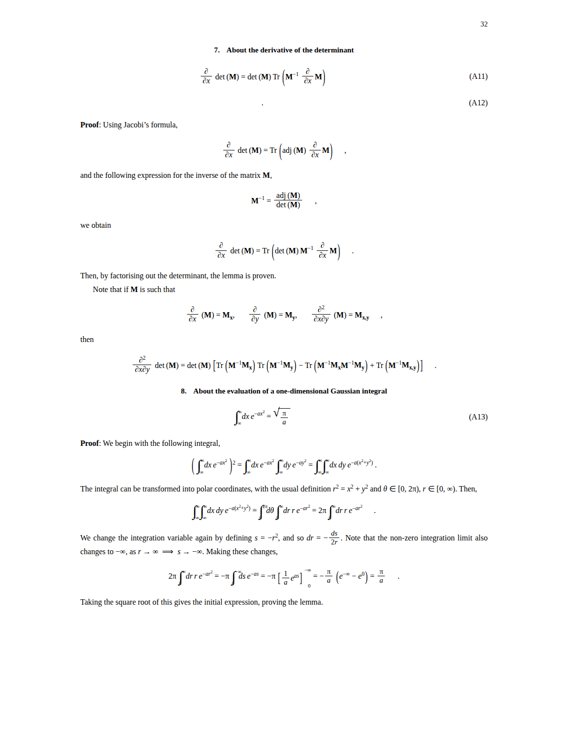32
7. About the derivative of the determinant
∂∂x det (M) = det (M) Tr (M−1 ∂∂x M)
(A11)
.
(A12)
Proof: Using Jacobi’s formula,
∂∂x det (M) = Tr (adj (M) ∂∂x M) ,
and the following expression for the inverse of the matrix M,
M−1 = adj (M) det (M) ,
we obtain
∂∂x det (M) = Tr (det (M) M−1 ∂∂x M) .
Then, by factorising out the determinant, the lemma is proven.
Note that if M is such that
∂∂x (M) = Mx, ∂∂y (M) = My, ∂2∂x∂y (M) = Mx,y ,
then
∂2∂x∂y det (M) = det (M) [Tr (M−1Mx) Tr (M−1My) − Tr (M−1Mx M−1My) + Tr (M−1Mx,y)] .
8. About the evaluation of a one-dimensional Gaussian integral
∫∞−∞ dx e−ax2 = πa
(A13)
Proof: We begin with the following integral,
( ∫∞−∞ dx e−ax2 )2 = ∫∞−∞ dx e−ax2 ∫∞−∞ dy e−ay2 = ∫∞−∞ ∫∞−∞ dx dy e−a(x2+y2) .
The integral can be transformed into polar coordinates, with the usual definition r2 = x2 + y2 and θ ∈ [0, 2π), r ∈ [0, ∞). Then,
∫∞−∞ ∫∞−∞ dx dy e−a(x2+y2) = ∫2π 0 dθ ∫∞0 dr r e−ar2 = 2π ∫∞0 dr r e−ar2 .
We change the integration variable again by defining s = −r2, and so dr = −ds 2r. Note that the non-zero integration limit also changes to −∞, as r → ∞ ⟹ s → −∞. Making these changes,
2π ∫∞0 dr r e−ar2 = −π ∫−∞0 ds e−as = −π [1 a eas] −∞0 = −πa (e−∞ − e0) = πa .
Taking the square root of this gives the initial expression, proving the lemma.